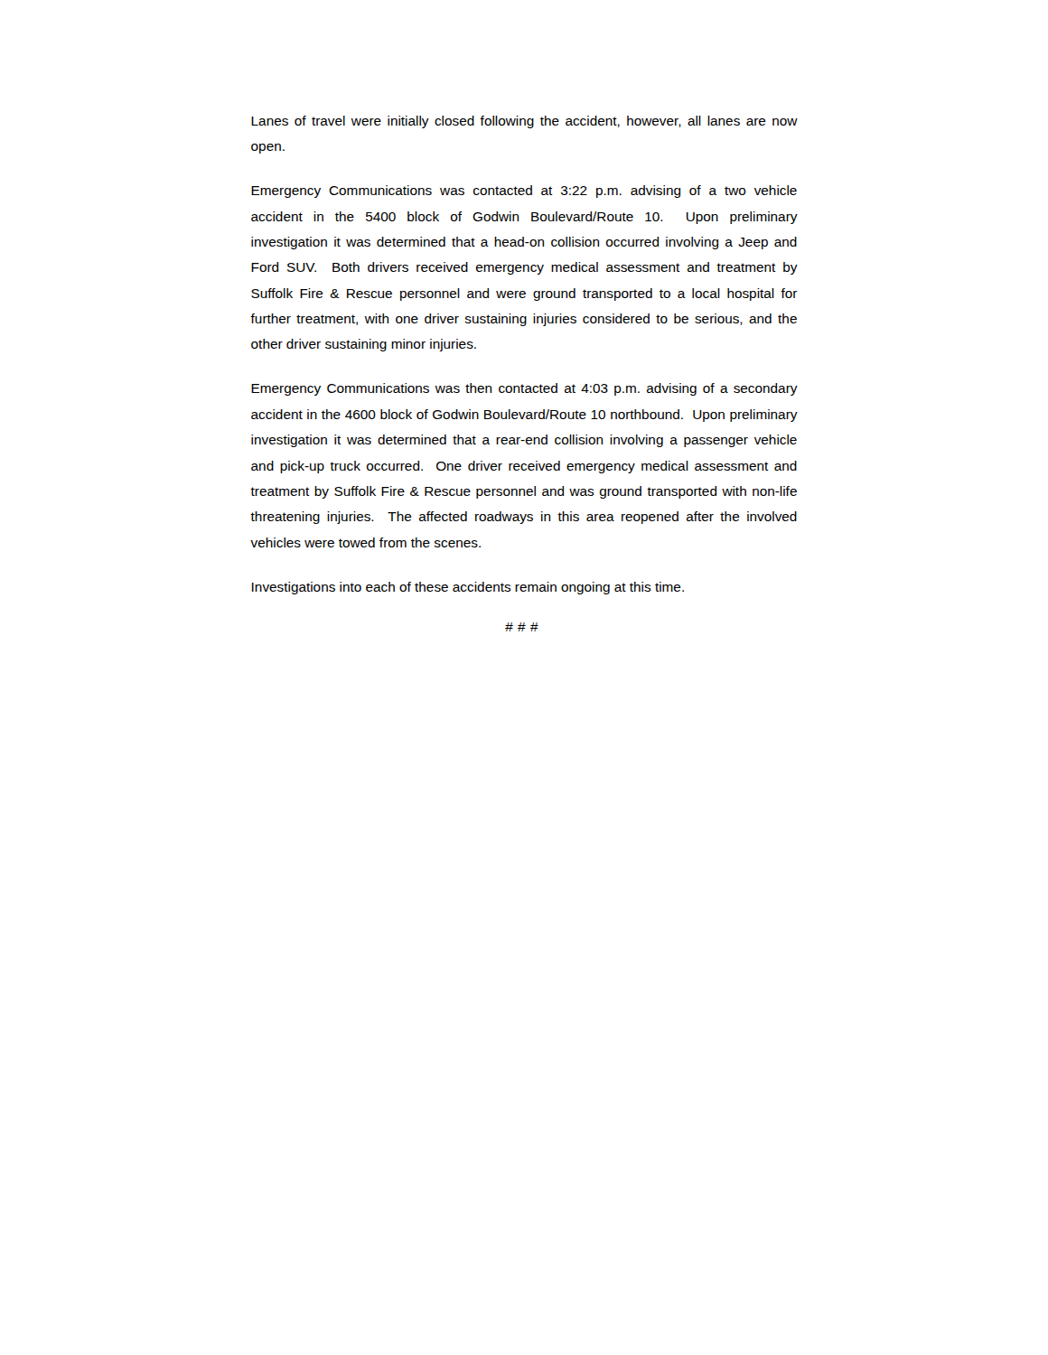Lanes of travel were initially closed following the accident, however, all lanes are now open.
Emergency Communications was contacted at 3:22 p.m. advising of a two vehicle accident in the 5400 block of Godwin Boulevard/Route 10. Upon preliminary investigation it was determined that a head-on collision occurred involving a Jeep and Ford SUV. Both drivers received emergency medical assessment and treatment by Suffolk Fire & Rescue personnel and were ground transported to a local hospital for further treatment, with one driver sustaining injuries considered to be serious, and the other driver sustaining minor injuries.
Emergency Communications was then contacted at 4:03 p.m. advising of a secondary accident in the 4600 block of Godwin Boulevard/Route 10 northbound. Upon preliminary investigation it was determined that a rear-end collision involving a passenger vehicle and pick-up truck occurred. One driver received emergency medical assessment and treatment by Suffolk Fire & Rescue personnel and was ground transported with non-life threatening injuries. The affected roadways in this area reopened after the involved vehicles were towed from the scenes.
Investigations into each of these accidents remain ongoing at this time.
###